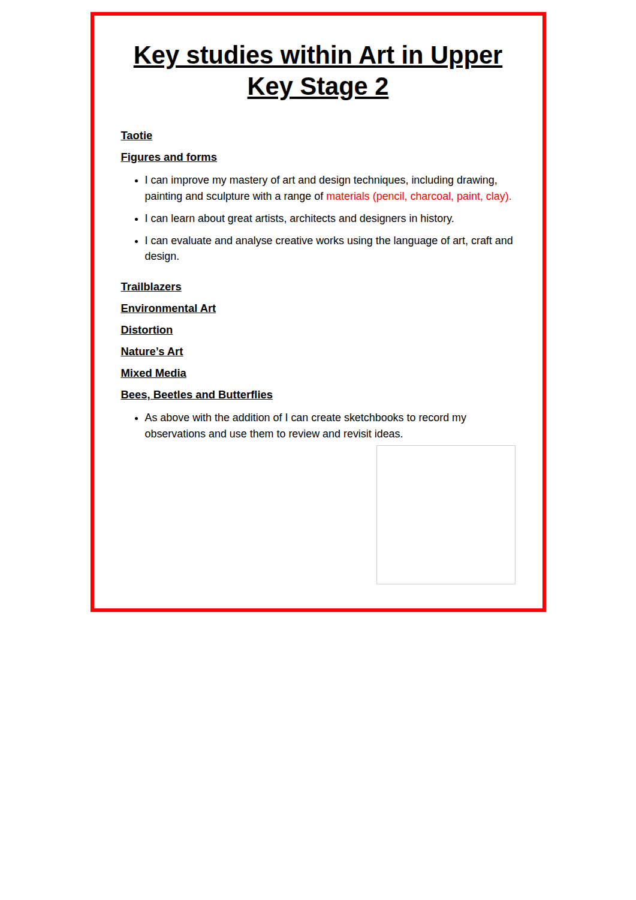Key studies within Art in Upper Key Stage 2
Taotie
Figures and forms
I can improve my mastery of art and design techniques, including drawing, painting and sculpture with a range of materials (pencil, charcoal, paint, clay).
I can learn about great artists, architects and designers in history.
I can evaluate and analyse creative works using the language of art, craft and design.
Trailblazers
Environmental Art
Distortion
Nature’s Art
Mixed Media
Bees, Beetles and Butterflies
As above with the addition of I can create sketchbooks to record my observations and use them to review and revisit ideas.